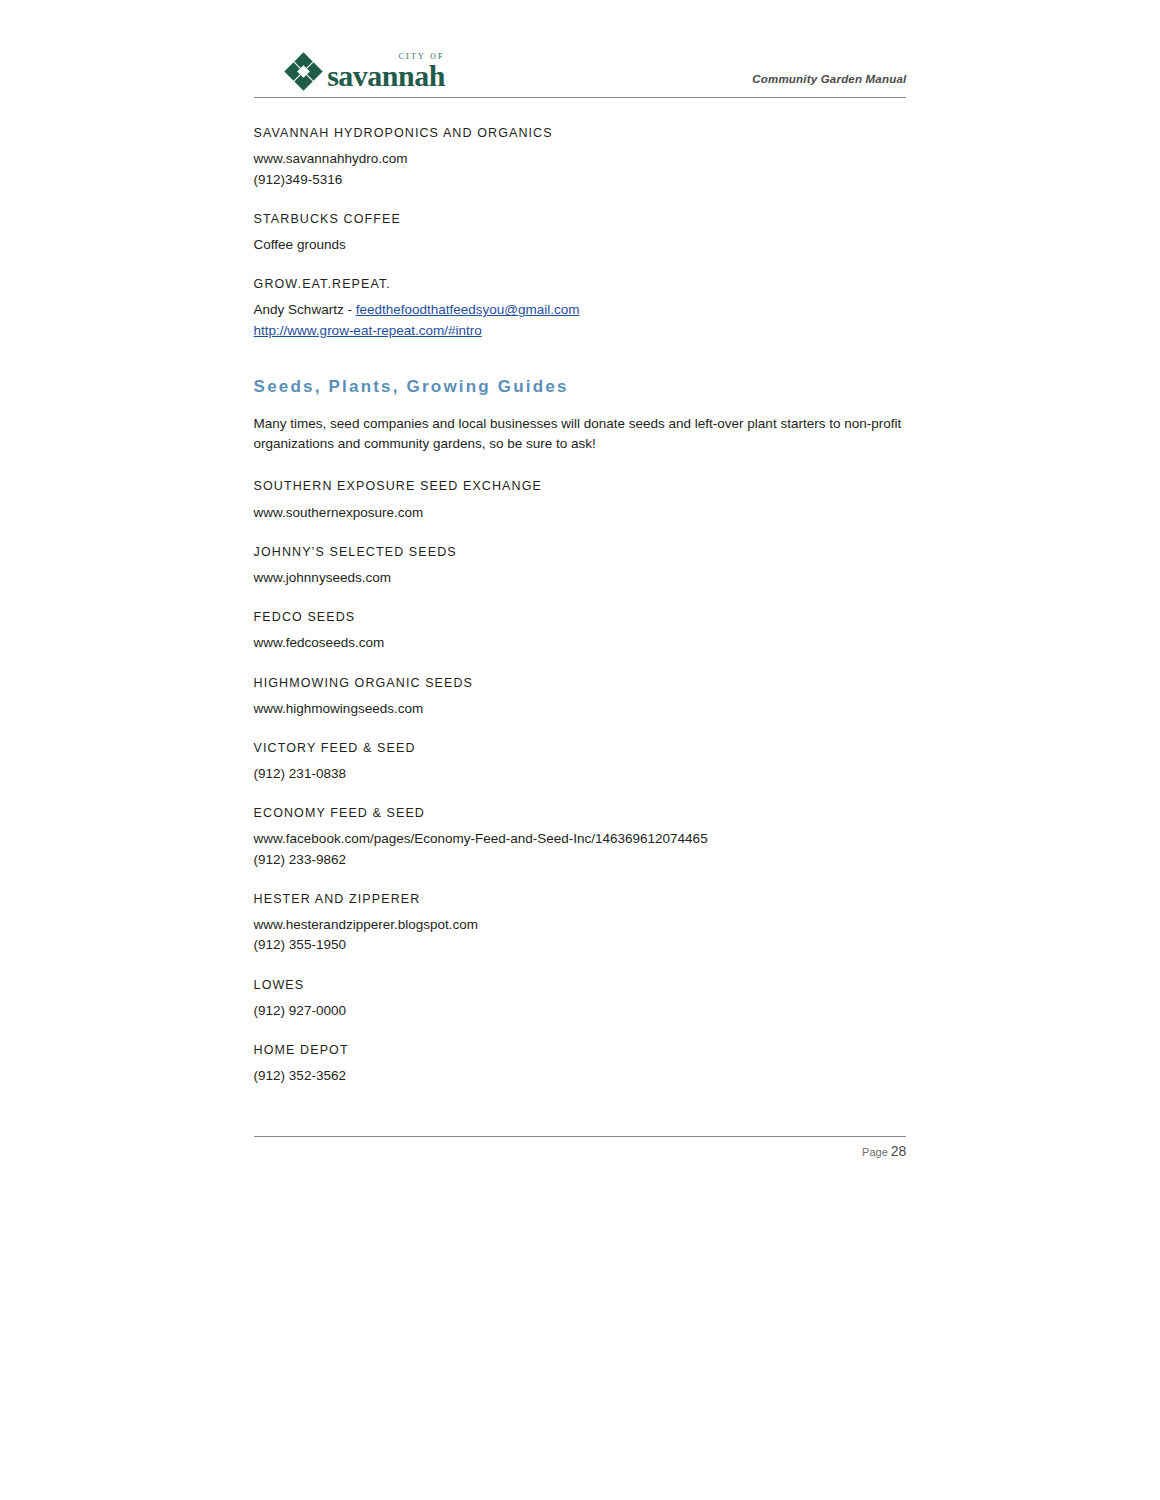City of
savannah
Community Garden Manual
SAVANNAH HYDROPONICS AND ORGANICS
www.savannahhydro.com
(912)349-5316
STARBUCKS COFFEE
Coffee grounds
GROW.EAT.REPEAT.
Andy Schwartz - feedthefoodthatfeedsyou@gmail.com
http://www.grow-eat-repeat.com/#intro
Seeds, Plants, Growing Guides
Many times, seed companies and local businesses will donate seeds and left-over plant starters to non-profit organizations and community gardens, so be sure to ask!
SOUTHERN EXPOSURE SEED EXCHANGE
www.southernexposure.com
JOHNNY’S SELECTED SEEDS
www.johnnyseeds.com
FEDCO SEEDS
www.fedcoseeds.com
HIGHMOWING ORGANIC SEEDS
www.highmowingseeds.com
VICTORY FEED & SEED
(912) 231-0838
ECONOMY FEED & SEED
www.facebook.com/pages/Economy-Feed-and-Seed-Inc/146369612074465
(912) 233-9862
HESTER AND ZIPPERER
www.hesterandzipperer.blogspot.com
(912) 355-1950
LOWES
(912) 927-0000
HOME DEPOT
(912) 352-3562
Page 28